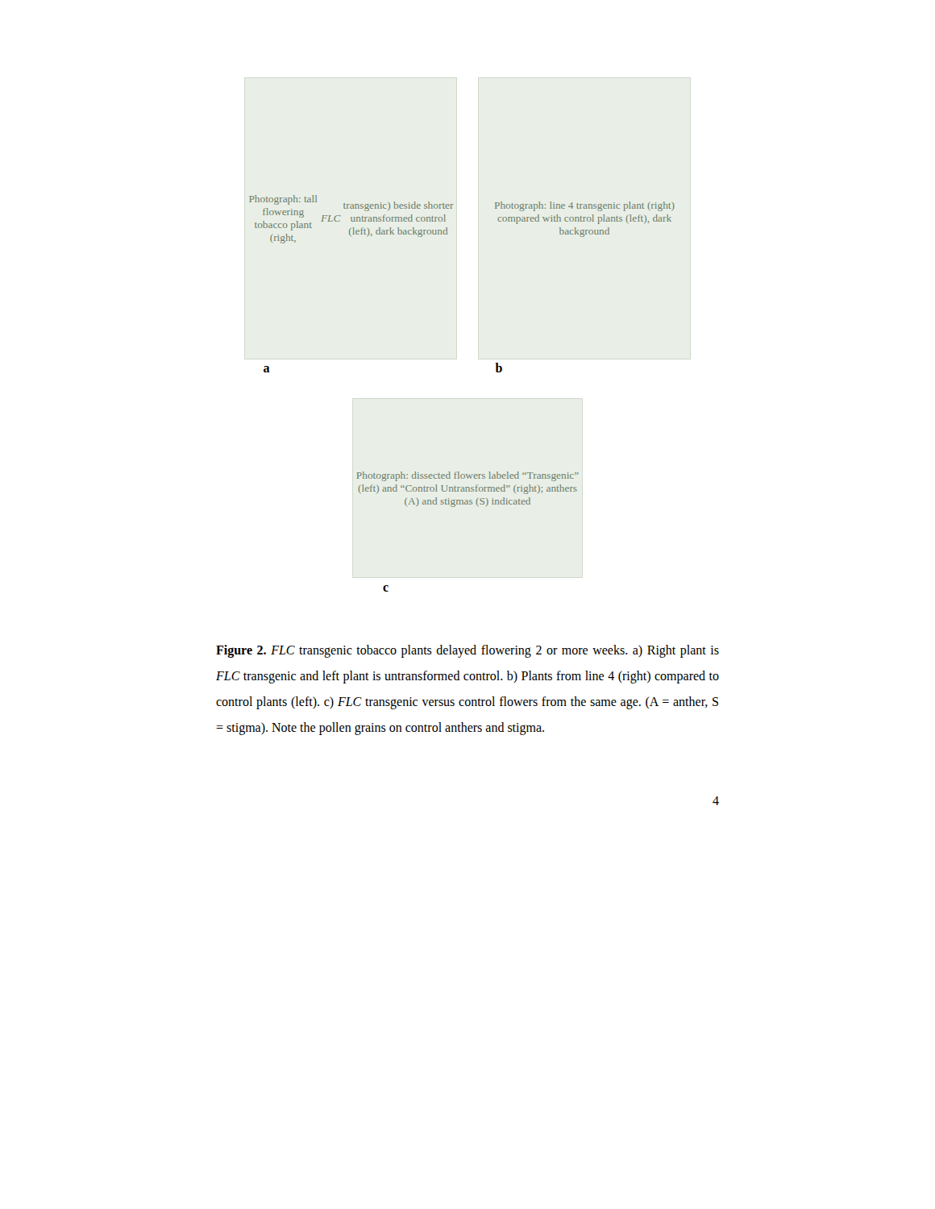Photograph: tall flowering tobacco plant (right, FLC transgenic) beside shorter untransformed control (left), dark background
Photograph: line 4 transgenic plant (right) compared with control plants (left), dark background
a
b
Photograph: dissected flowers labeled “Transgenic” (left) and “Control Untransformed” (right); anthers (A) and stigmas (S) indicated
c
Figure 2. FLC transgenic tobacco plants delayed flowering 2 or more weeks. a) Right plant is FLC transgenic and left plant is untransformed control. b) Plants from line 4 (right) compared to control plants (left). c) FLC transgenic versus control flowers from the same age. (A = anther, S = stigma). Note the pollen grains on control anthers and stigma.
4